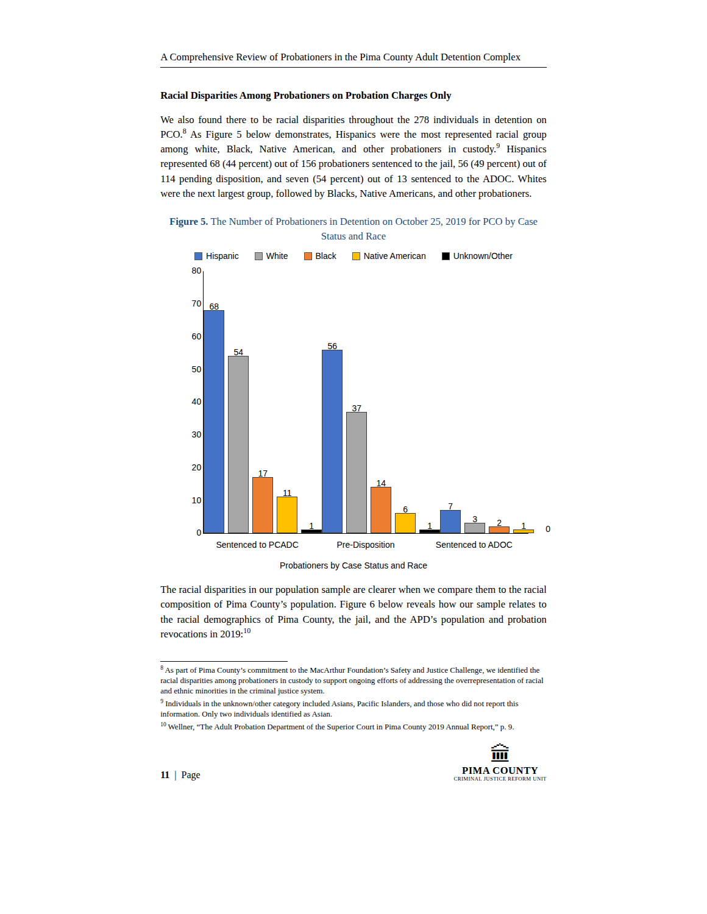A Comprehensive Review of Probationers in the Pima County Adult Detention Complex
Racial Disparities Among Probationers on Probation Charges Only
We also found there to be racial disparities throughout the 278 individuals in detention on PCO.8 As Figure 5 below demonstrates, Hispanics were the most represented racial group among white, Black, Native American, and other probationers in custody.9 Hispanics represented 68 (44 percent) out of 156 probationers sentenced to the jail, 56 (49 percent) out of 114 pending disposition, and seven (54 percent) out of 13 sentenced to the ADOC. Whites were the next largest group, followed by Blacks, Native Americans, and other probationers.
Figure 5. The Number of Probationers in Detention on October 25, 2019 for PCO by Case Status and Race
Hispanic White Black Native American Unknown/Other
Number of Probationers
80
70
60
50
40
30
20
10
0
68
54
17
11
1
56
37
14
6
1
7
3
2
1
0
Sentenced to PCADC Pre-Disposition Sentenced to ADOC
Probationers by Case Status and Race
The racial disparities in our population sample are clearer when we compare them to the racial composition of Pima County’s population. Figure 6 below reveals how our sample relates to the racial demographics of Pima County, the jail, and the APD’s population and probation revocations in 2019:10
8 As part of Pima County’s commitment to the MacArthur Foundation’s Safety and Justice Challenge, we identified the racial disparities among probationers in custody to support ongoing efforts of addressing the overrepresentation of racial and ethnic minorities in the criminal justice system.
9 Individuals in the unknown/other category included Asians, Pacific Islanders, and those who did not report this information. Only two individuals identified as Asian.
10 Wellner, “The Adult Probation Department of the Superior Court in Pima County 2019 Annual Report,” p. 9.
11 | Page
🏛
PIMA COUNTY
CRIMINAL JUSTICE REFORM UNIT